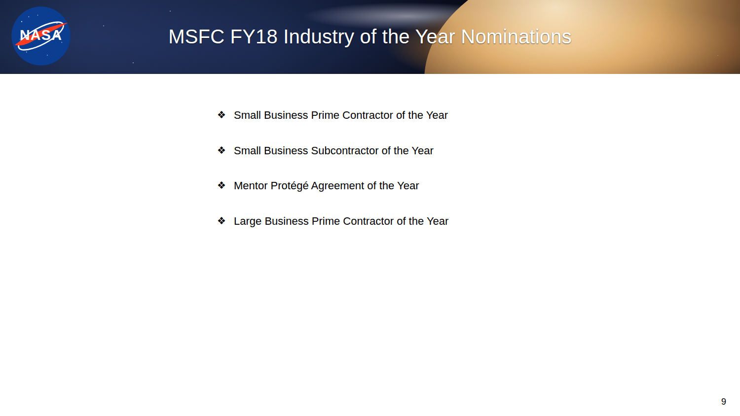NASA
MSFC FY18 Industry of the Year Nominations
Small Business Prime Contractor of the Year
Small Business Subcontractor of the Year
Mentor Protégé Agreement of the Year
Large Business Prime Contractor of the Year
9